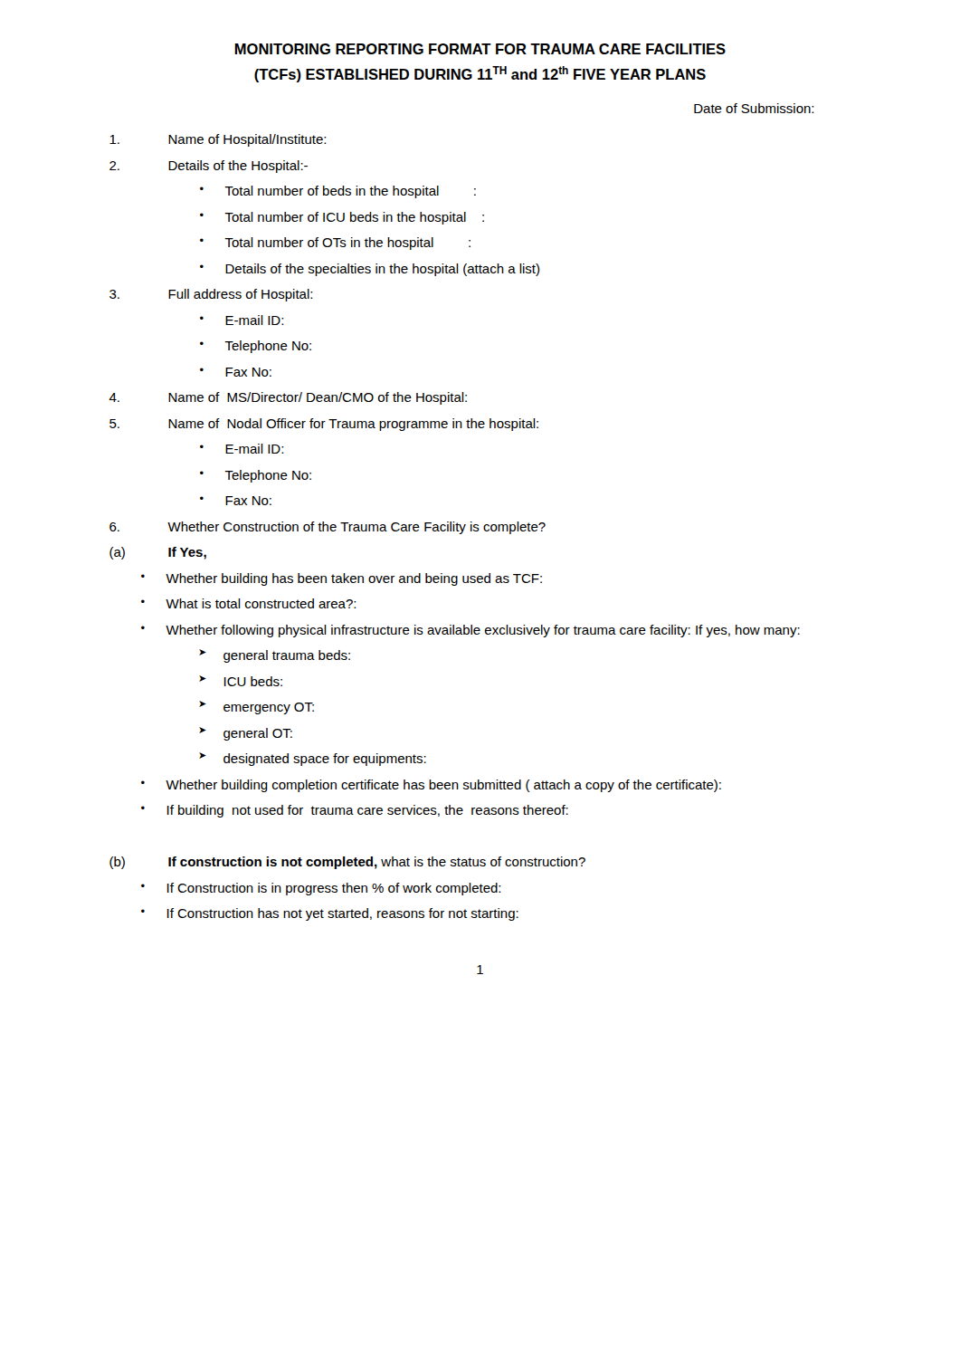MONITORING REPORTING FORMAT FOR TRAUMA CARE FACILITIES
(TCFs) ESTABLISHED DURING 11TH and 12th FIVE YEAR PLANS
Date of Submission:
Name of Hospital/Institute:
Details of the Hospital:-
Total number of beds in the hospital :
Total number of ICU beds in the hospital :
Total number of OTs in the hospital :
Details of the specialties in the hospital (attach a list)
Full address of Hospital:
E-mail ID:
Telephone No:
Fax No:
Name of MS/Director/ Dean/CMO of the Hospital:
Name of Nodal Officer for Trauma programme in the hospital:
E-mail ID:
Telephone No:
Fax No:
Whether Construction of the Trauma Care Facility is complete?
(a) If Yes,
Whether building has been taken over and being used as TCF:
What is total constructed area?:
Whether following physical infrastructure is available exclusively for trauma care facility: If yes, how many:
general trauma beds:
ICU beds:
emergency OT:
general OT:
designated space for equipments:
Whether building completion certificate has been submitted ( attach a copy of the certificate):
If building not used for trauma care services, the reasons thereof:
(b) If construction is not completed, what is the status of construction?
If Construction is in progress then % of work completed:
If Construction has not yet started, reasons for not starting:
1